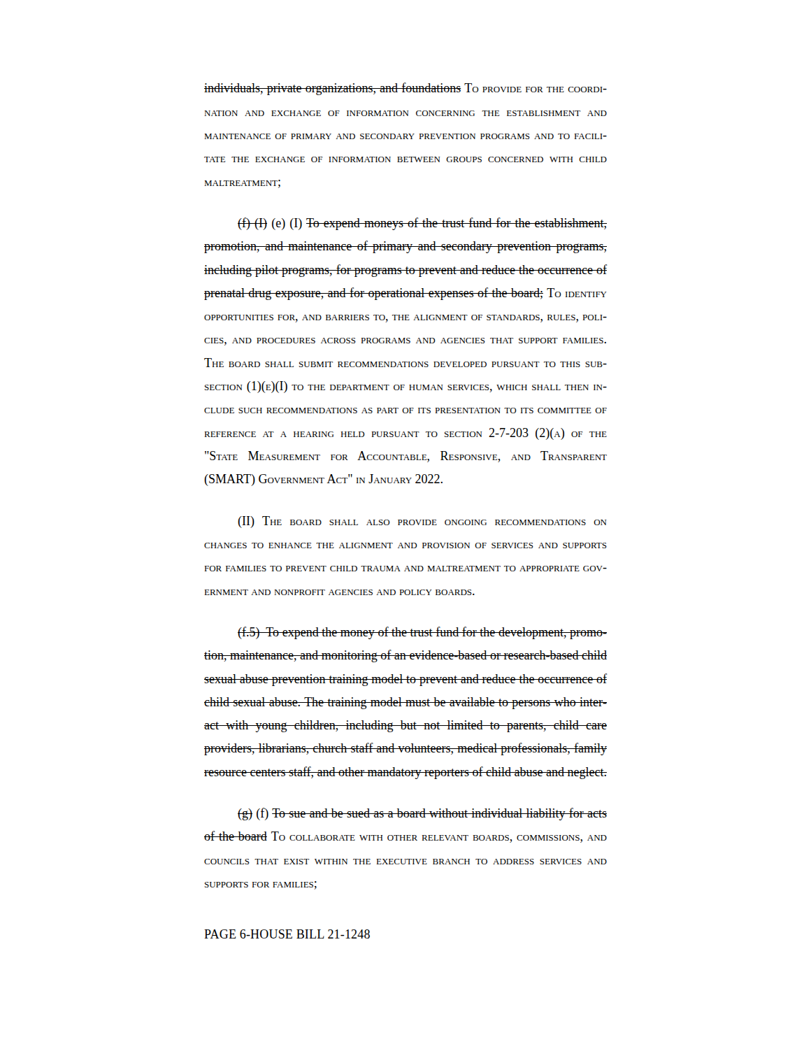individuals, private organizations, and foundations To provide for the coordination and exchange of information concerning the establishment and maintenance of primary and secondary prevention programs and to facilitate the exchange of information between groups concerned with child maltreatment;
(f) (I) (e) (I) To expend moneys of the trust fund for the establishment, promotion, and maintenance of primary and secondary prevention programs, including pilot programs, for programs to prevent and reduce the occurrence of prenatal drug exposure, and for operational expenses of the board; To identify opportunities for, and barriers to, the alignment of standards, rules, policies, and procedures across programs and agencies that support families. The board shall submit recommendations developed pursuant to this subsection (1)(e)(I) to the department of human services, which shall then include such recommendations as part of its presentation to its committee of reference at a hearing held pursuant to section 2-7-203 (2)(a) of the "State Measurement for Accountable, Responsive, and Transparent (SMART) Government Act" in January 2022.
(II) The board shall also provide ongoing recommendations on changes to enhance the alignment and provision of services and supports for families to prevent child trauma and maltreatment to appropriate government and nonprofit agencies and policy boards.
(f.5) To expend the money of the trust fund for the development, promotion, maintenance, and monitoring of an evidence-based or research-based child sexual abuse prevention training model to prevent and reduce the occurrence of child sexual abuse. The training model must be available to persons who interact with young children, including but not limited to parents, child care providers, librarians, church staff and volunteers, medical professionals, family resource centers staff, and other mandatory reporters of child abuse and neglect.
(g) (f) To sue and be sued as a board without individual liability for acts of the board To collaborate with other relevant boards, commissions, and councils that exist within the executive branch to address services and supports for families;
PAGE 6-HOUSE BILL 21-1248